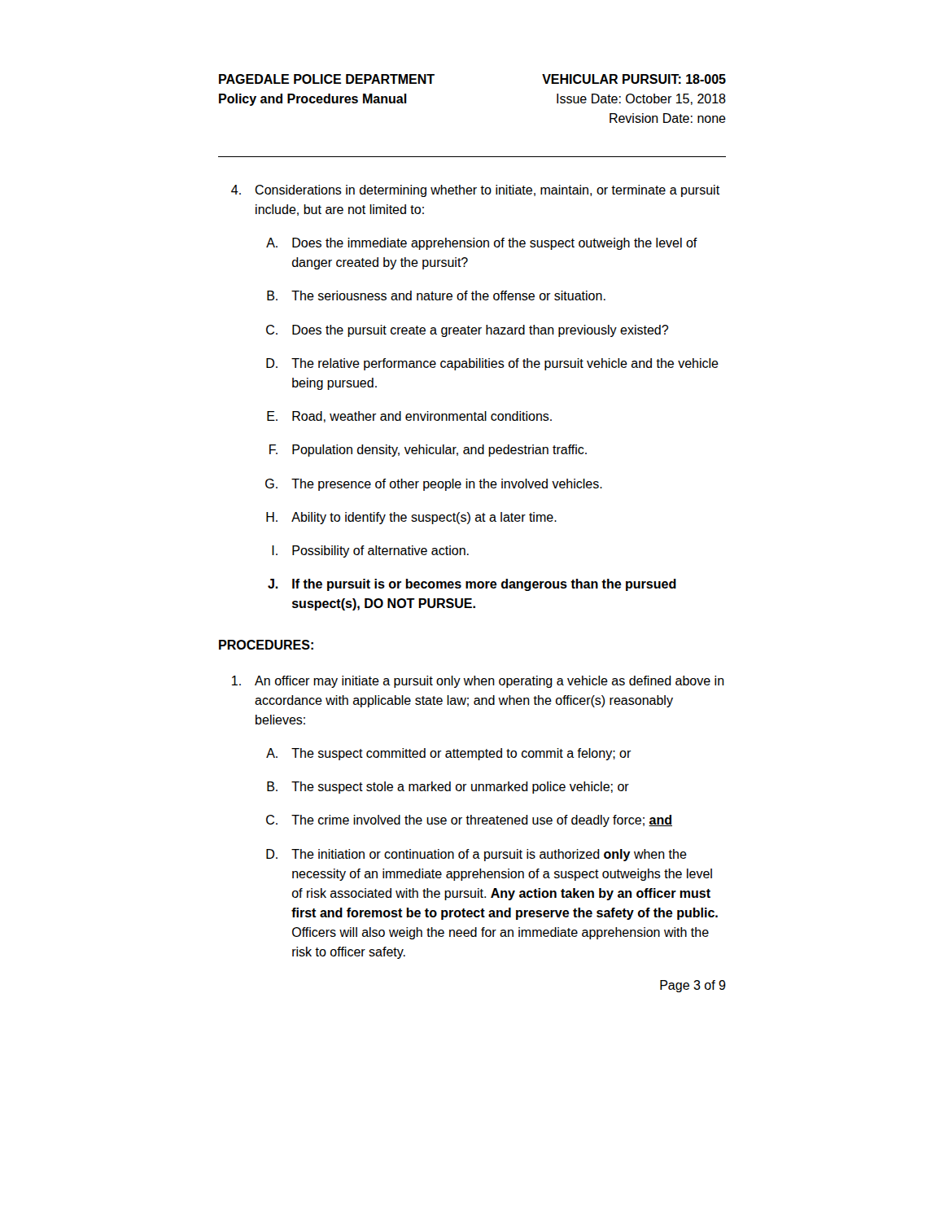PAGEDALE POLICE DEPARTMENT
Policy and Procedures Manual
VEHICULAR PURSUIT: 18-005
Issue Date: October 15, 2018
Revision Date: none
Considerations in determining whether to initiate, maintain, or terminate a pursuit include, but are not limited to:
Does the immediate apprehension of the suspect outweigh the level of danger created by the pursuit?
The seriousness and nature of the offense or situation.
Does the pursuit create a greater hazard than previously existed?
The relative performance capabilities of the pursuit vehicle and the vehicle being pursued.
Road, weather and environmental conditions.
Population density, vehicular, and pedestrian traffic.
The presence of other people in the involved vehicles.
Ability to identify the suspect(s) at a later time.
Possibility of alternative action.
If the pursuit is or becomes more dangerous than the pursued suspect(s), DO NOT PURSUE.
PROCEDURES:
An officer may initiate a pursuit only when operating a vehicle as defined above in accordance with applicable state law; and when the officer(s) reasonably believes:
The suspect committed or attempted to commit a felony; or
The suspect stole a marked or unmarked police vehicle; or
The crime involved the use or threatened use of deadly force; and
The initiation or continuation of a pursuit is authorized only when the necessity of an immediate apprehension of a suspect outweighs the level of risk associated with the pursuit. Any action taken by an officer must first and foremost be to protect and preserve the safety of the public. Officers will also weigh the need for an immediate apprehension with the risk to officer safety.
Page 3 of 9